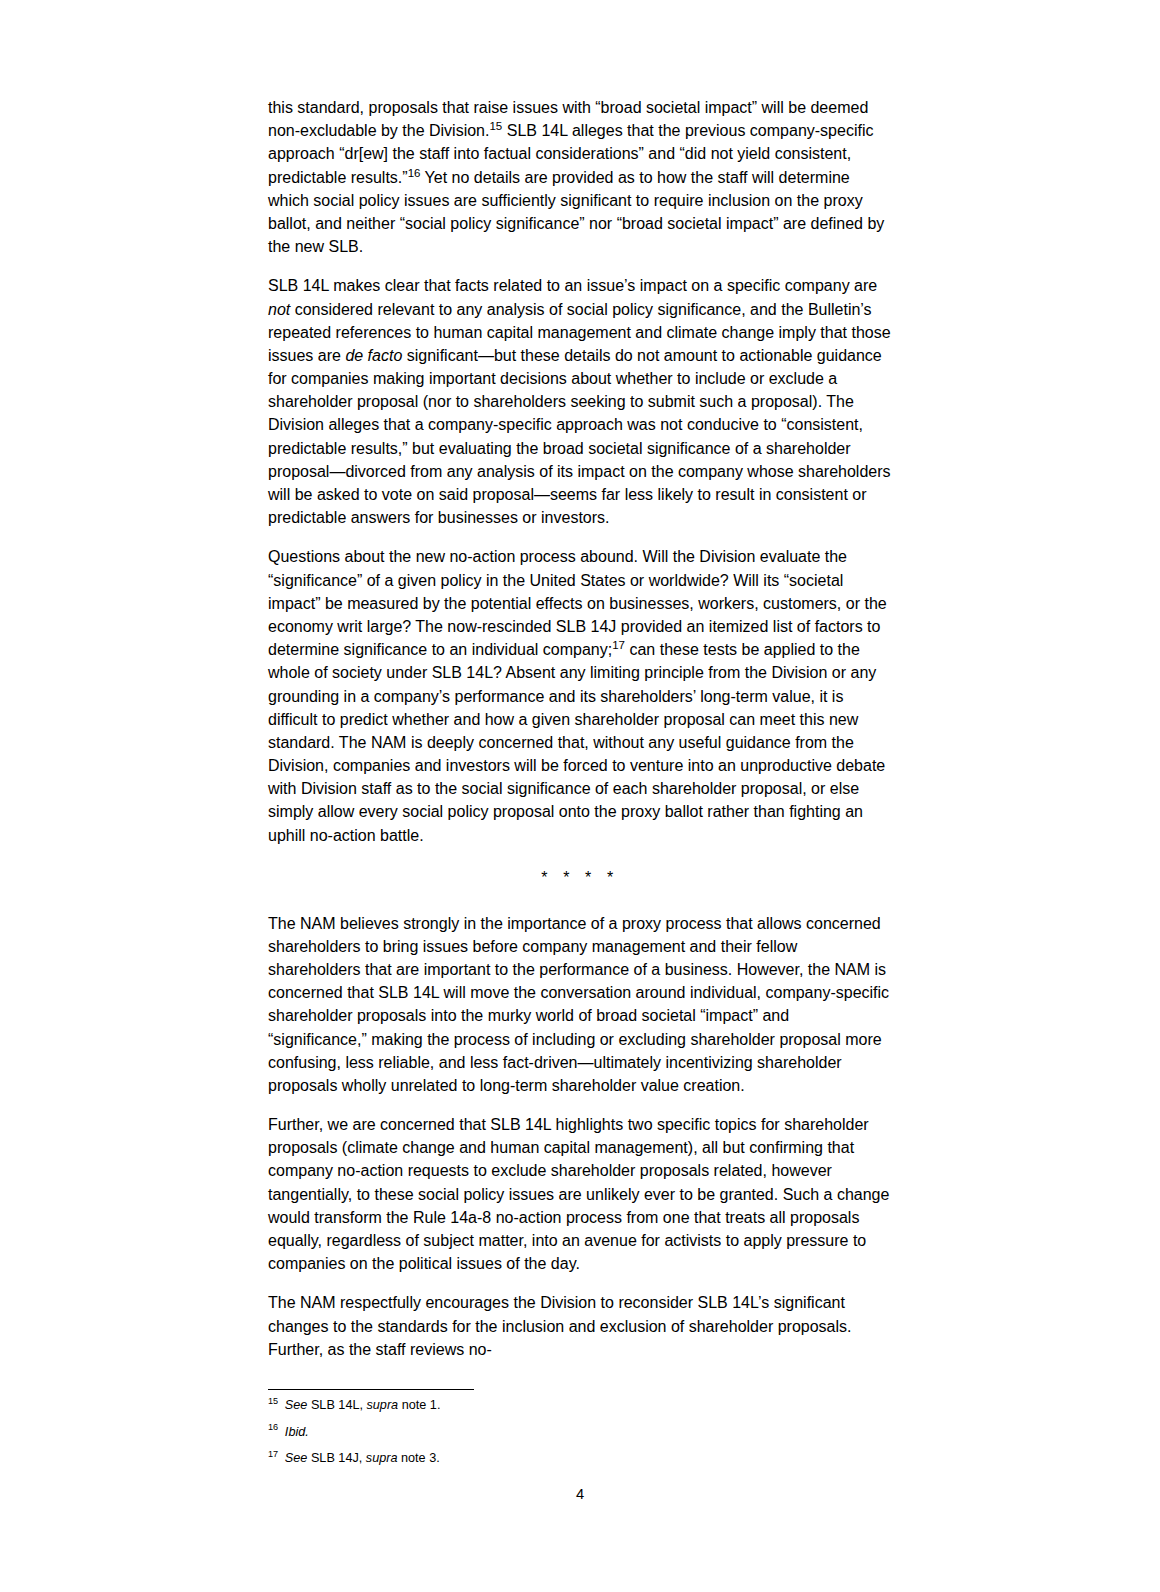this standard, proposals that raise issues with “broad societal impact” will be deemed non-excludable by the Division.15 SLB 14L alleges that the previous company-specific approach “dr[ew] the staff into factual considerations” and “did not yield consistent, predictable results.”16 Yet no details are provided as to how the staff will determine which social policy issues are sufficiently significant to require inclusion on the proxy ballot, and neither “social policy significance” nor “broad societal impact” are defined by the new SLB.
SLB 14L makes clear that facts related to an issue’s impact on a specific company are not considered relevant to any analysis of social policy significance, and the Bulletin’s repeated references to human capital management and climate change imply that those issues are de facto significant—but these details do not amount to actionable guidance for companies making important decisions about whether to include or exclude a shareholder proposal (nor to shareholders seeking to submit such a proposal). The Division alleges that a company-specific approach was not conducive to “consistent, predictable results,” but evaluating the broad societal significance of a shareholder proposal—divorced from any analysis of its impact on the company whose shareholders will be asked to vote on said proposal—seems far less likely to result in consistent or predictable answers for businesses or investors.
Questions about the new no-action process abound. Will the Division evaluate the “significance” of a given policy in the United States or worldwide? Will its “societal impact” be measured by the potential effects on businesses, workers, customers, or the economy writ large? The now-rescinded SLB 14J provided an itemized list of factors to determine significance to an individual company;17 can these tests be applied to the whole of society under SLB 14L? Absent any limiting principle from the Division or any grounding in a company’s performance and its shareholders’ long-term value, it is difficult to predict whether and how a given shareholder proposal can meet this new standard. The NAM is deeply concerned that, without any useful guidance from the Division, companies and investors will be forced to venture into an unproductive debate with Division staff as to the social significance of each shareholder proposal, or else simply allow every social policy proposal onto the proxy ballot rather than fighting an uphill no-action battle.
* * * *
The NAM believes strongly in the importance of a proxy process that allows concerned shareholders to bring issues before company management and their fellow shareholders that are important to the performance of a business. However, the NAM is concerned that SLB 14L will move the conversation around individual, company-specific shareholder proposals into the murky world of broad societal “impact” and “significance,” making the process of including or excluding shareholder proposal more confusing, less reliable, and less fact-driven—ultimately incentivizing shareholder proposals wholly unrelated to long-term shareholder value creation.
Further, we are concerned that SLB 14L highlights two specific topics for shareholder proposals (climate change and human capital management), all but confirming that company no-action requests to exclude shareholder proposals related, however tangentially, to these social policy issues are unlikely ever to be granted. Such a change would transform the Rule 14a-8 no-action process from one that treats all proposals equally, regardless of subject matter, into an avenue for activists to apply pressure to companies on the political issues of the day.
The NAM respectfully encourages the Division to reconsider SLB 14L’s significant changes to the standards for the inclusion and exclusion of shareholder proposals. Further, as the staff reviews no-
15 See SLB 14L, supra note 1.
16 Ibid.
17 See SLB 14J, supra note 3.
4